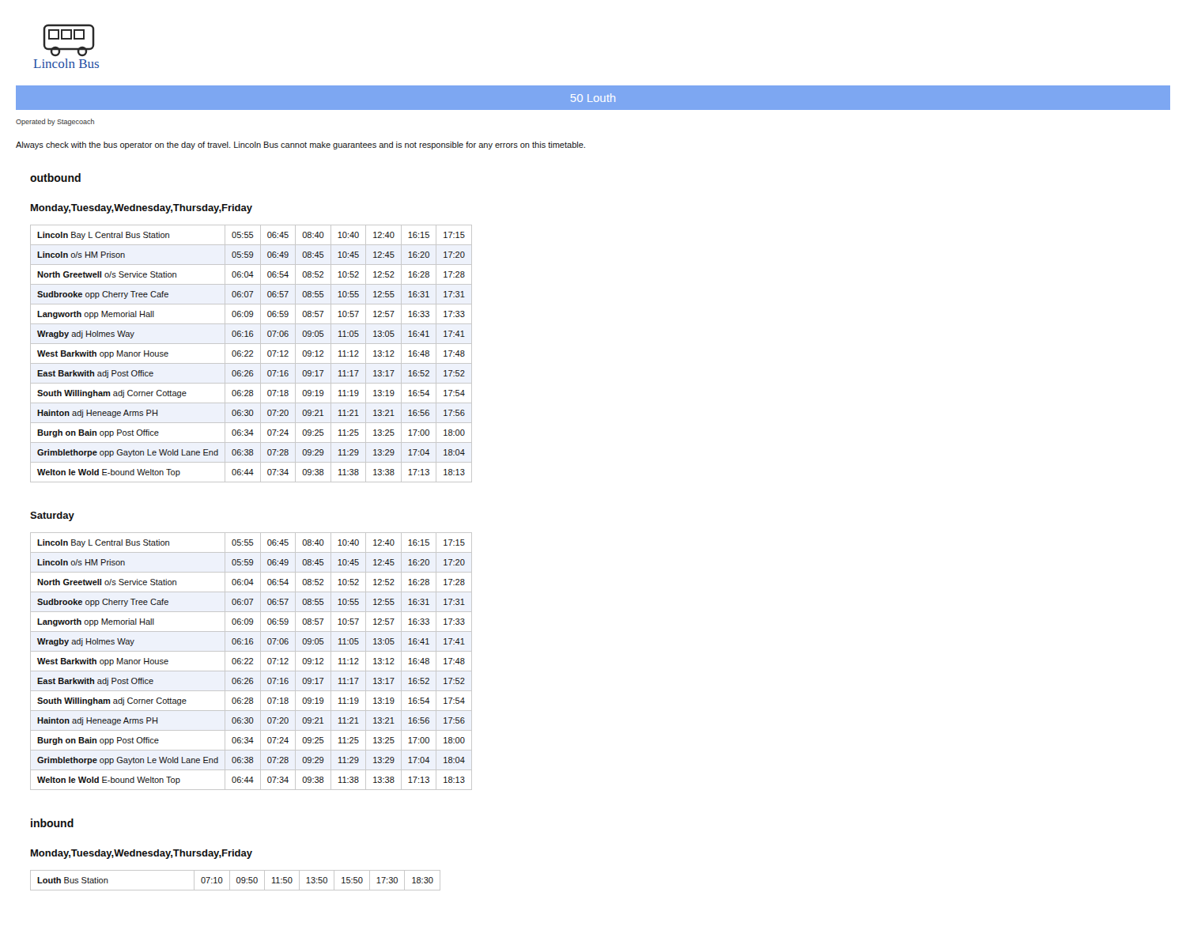Lincoln Bus
50 Louth
Operated by Stagecoach
Always check with the bus operator on the day of travel. Lincoln Bus cannot make guarantees and is not responsible for any errors on this timetable.
outbound
Monday,Tuesday,Wednesday,Thursday,Friday
| Lincoln Bay L Central Bus Station | 05:55 | 06:45 | 08:40 | 10:40 | 12:40 | 16:15 | 17:15 |
| Lincoln o/s HM Prison | 05:59 | 06:49 | 08:45 | 10:45 | 12:45 | 16:20 | 17:20 |
| North Greetwell o/s Service Station | 06:04 | 06:54 | 08:52 | 10:52 | 12:52 | 16:28 | 17:28 |
| Sudbrooke opp Cherry Tree Cafe | 06:07 | 06:57 | 08:55 | 10:55 | 12:55 | 16:31 | 17:31 |
| Langworth opp Memorial Hall | 06:09 | 06:59 | 08:57 | 10:57 | 12:57 | 16:33 | 17:33 |
| Wragby adj Holmes Way | 06:16 | 07:06 | 09:05 | 11:05 | 13:05 | 16:41 | 17:41 |
| West Barkwith opp Manor House | 06:22 | 07:12 | 09:12 | 11:12 | 13:12 | 16:48 | 17:48 |
| East Barkwith adj Post Office | 06:26 | 07:16 | 09:17 | 11:17 | 13:17 | 16:52 | 17:52 |
| South Willingham adj Corner Cottage | 06:28 | 07:18 | 09:19 | 11:19 | 13:19 | 16:54 | 17:54 |
| Hainton adj Heneage Arms PH | 06:30 | 07:20 | 09:21 | 11:21 | 13:21 | 16:56 | 17:56 |
| Burgh on Bain opp Post Office | 06:34 | 07:24 | 09:25 | 11:25 | 13:25 | 17:00 | 18:00 |
| Grimblethorpe opp Gayton Le Wold Lane End | 06:38 | 07:28 | 09:29 | 11:29 | 13:29 | 17:04 | 18:04 |
| Welton le Wold E-bound Welton Top | 06:44 | 07:34 | 09:38 | 11:38 | 13:38 | 17:13 | 18:13 |
Saturday
| Lincoln Bay L Central Bus Station | 05:55 | 06:45 | 08:40 | 10:40 | 12:40 | 16:15 | 17:15 |
| Lincoln o/s HM Prison | 05:59 | 06:49 | 08:45 | 10:45 | 12:45 | 16:20 | 17:20 |
| North Greetwell o/s Service Station | 06:04 | 06:54 | 08:52 | 10:52 | 12:52 | 16:28 | 17:28 |
| Sudbrooke opp Cherry Tree Cafe | 06:07 | 06:57 | 08:55 | 10:55 | 12:55 | 16:31 | 17:31 |
| Langworth opp Memorial Hall | 06:09 | 06:59 | 08:57 | 10:57 | 12:57 | 16:33 | 17:33 |
| Wragby adj Holmes Way | 06:16 | 07:06 | 09:05 | 11:05 | 13:05 | 16:41 | 17:41 |
| West Barkwith opp Manor House | 06:22 | 07:12 | 09:12 | 11:12 | 13:12 | 16:48 | 17:48 |
| East Barkwith adj Post Office | 06:26 | 07:16 | 09:17 | 11:17 | 13:17 | 16:52 | 17:52 |
| South Willingham adj Corner Cottage | 06:28 | 07:18 | 09:19 | 11:19 | 13:19 | 16:54 | 17:54 |
| Hainton adj Heneage Arms PH | 06:30 | 07:20 | 09:21 | 11:21 | 13:21 | 16:56 | 17:56 |
| Burgh on Bain opp Post Office | 06:34 | 07:24 | 09:25 | 11:25 | 13:25 | 17:00 | 18:00 |
| Grimblethorpe opp Gayton Le Wold Lane End | 06:38 | 07:28 | 09:29 | 11:29 | 13:29 | 17:04 | 18:04 |
| Welton le Wold E-bound Welton Top | 06:44 | 07:34 | 09:38 | 11:38 | 13:38 | 17:13 | 18:13 |
inbound
Monday,Tuesday,Wednesday,Thursday,Friday
| Louth Bus Station | 07:10 | 09:50 | 11:50 | 13:50 | 15:50 | 17:30 | 18:30 |